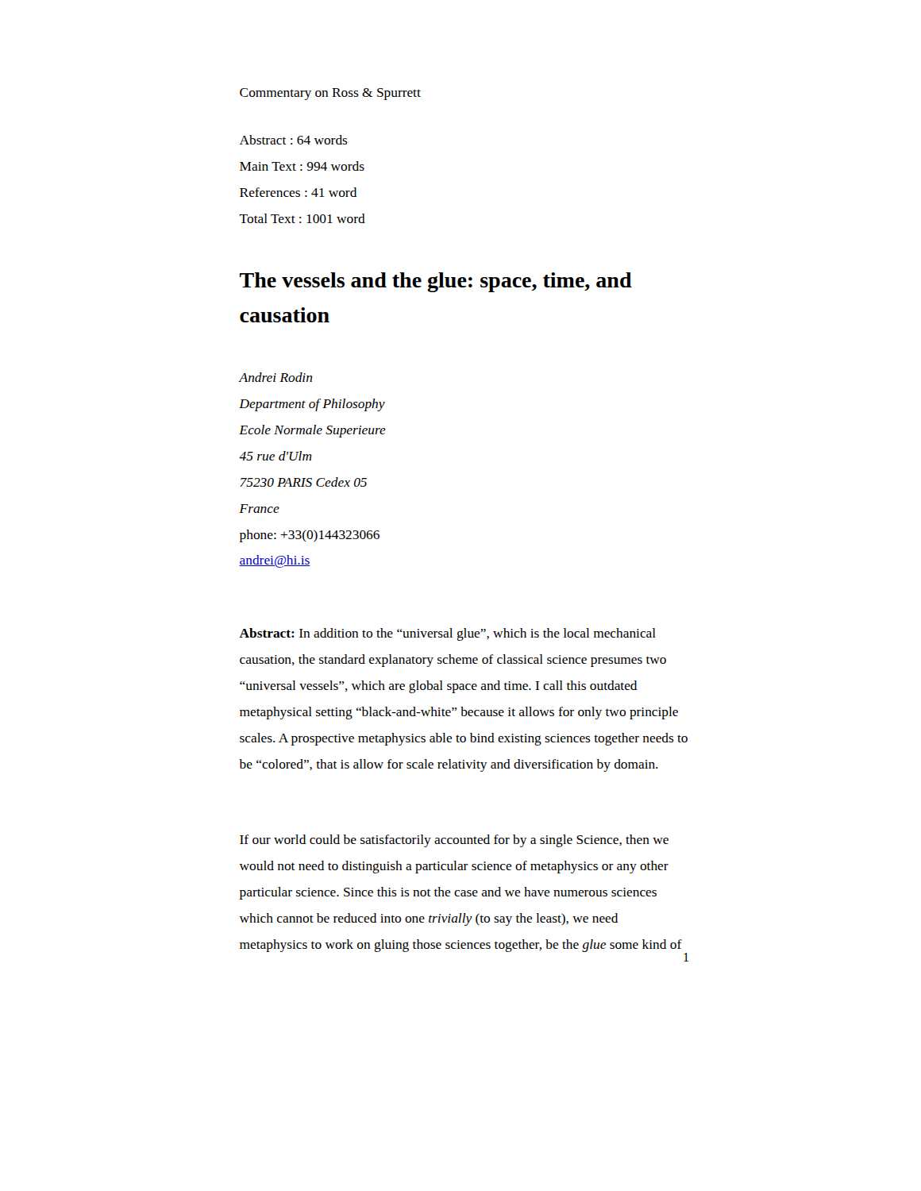Commentary on Ross & Spurrett
Abstract : 64 words
Main Text : 994 words
References : 41 word
Total Text : 1001 word
The vessels and the glue: space, time, and causation
Andrei Rodin
Department of Philosophy
Ecole Normale Superieure
45 rue d'Ulm
75230 PARIS Cedex 05
France
phone: +33(0)144323066
andrei@hi.is
Abstract: In addition to the “universal glue”, which is the local mechanical causation, the standard explanatory scheme of classical science presumes two “universal vessels”, which are global space and time. I call this outdated metaphysical setting “black-and-white” because it allows for only two principle scales. A prospective metaphysics able to bind existing sciences together needs to be “colored”, that is allow for scale relativity and diversification by domain.
If our world could be satisfactorily accounted for by a single Science, then we would not need to distinguish a particular science of metaphysics or any other particular science. Since this is not the case and we have numerous sciences which cannot be reduced into one trivially (to say the least), we need metaphysics to work on gluing those sciences together, be the glue some kind of
1